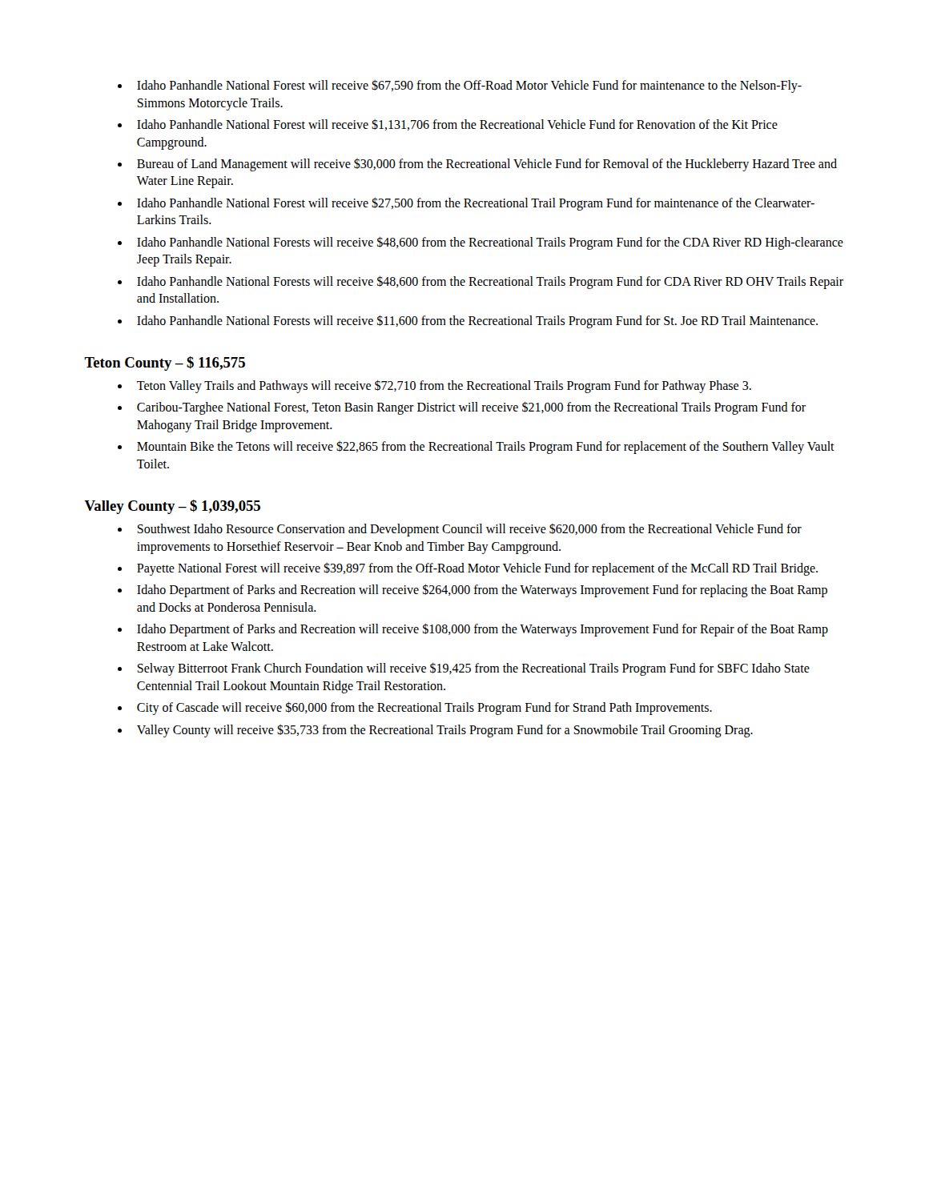Idaho Panhandle National Forest will receive $67,590 from the Off-Road Motor Vehicle Fund for maintenance to the Nelson-Fly-Simmons Motorcycle Trails.
Idaho Panhandle National Forest will receive $1,131,706 from the Recreational Vehicle Fund for Renovation of the Kit Price Campground.
Bureau of Land Management will receive $30,000 from the Recreational Vehicle Fund for Removal of the Huckleberry Hazard Tree and Water Line Repair.
Idaho Panhandle National Forest will receive $27,500 from the Recreational Trail Program Fund for maintenance of the Clearwater-Larkins Trails.
Idaho Panhandle National Forests will receive $48,600 from the Recreational Trails Program Fund for the CDA River RD High-clearance Jeep Trails Repair.
Idaho Panhandle National Forests will receive $48,600 from the Recreational Trails Program Fund for CDA River RD OHV Trails Repair and Installation.
Idaho Panhandle National Forests will receive $11,600 from the Recreational Trails Program Fund for St. Joe RD Trail Maintenance.
Teton County – $ 116,575
Teton Valley Trails and Pathways will receive $72,710 from the Recreational Trails Program Fund for Pathway Phase 3.
Caribou-Targhee National Forest, Teton Basin Ranger District will receive $21,000 from the Recreational Trails Program Fund for Mahogany Trail Bridge Improvement.
Mountain Bike the Tetons will receive $22,865 from the Recreational Trails Program Fund for replacement of the Southern Valley Vault Toilet.
Valley County – $ 1,039,055
Southwest Idaho Resource Conservation and Development Council will receive $620,000 from the Recreational Vehicle Fund for improvements to Horsethief Reservoir – Bear Knob and Timber Bay Campground.
Payette National Forest will receive $39,897 from the Off-Road Motor Vehicle Fund for replacement of the McCall RD Trail Bridge.
Idaho Department of Parks and Recreation will receive $264,000 from the Waterways Improvement Fund for replacing the Boat Ramp and Docks at Ponderosa Pennisula.
Idaho Department of Parks and Recreation will receive $108,000 from the Waterways Improvement Fund for Repair of the Boat Ramp Restroom at Lake Walcott.
Selway Bitterroot Frank Church Foundation will receive $19,425 from the Recreational Trails Program Fund for SBFC Idaho State Centennial Trail Lookout Mountain Ridge Trail Restoration.
City of Cascade will receive $60,000 from the Recreational Trails Program Fund for Strand Path Improvements.
Valley County will receive $35,733 from the Recreational Trails Program Fund for a Snowmobile Trail Grooming Drag.